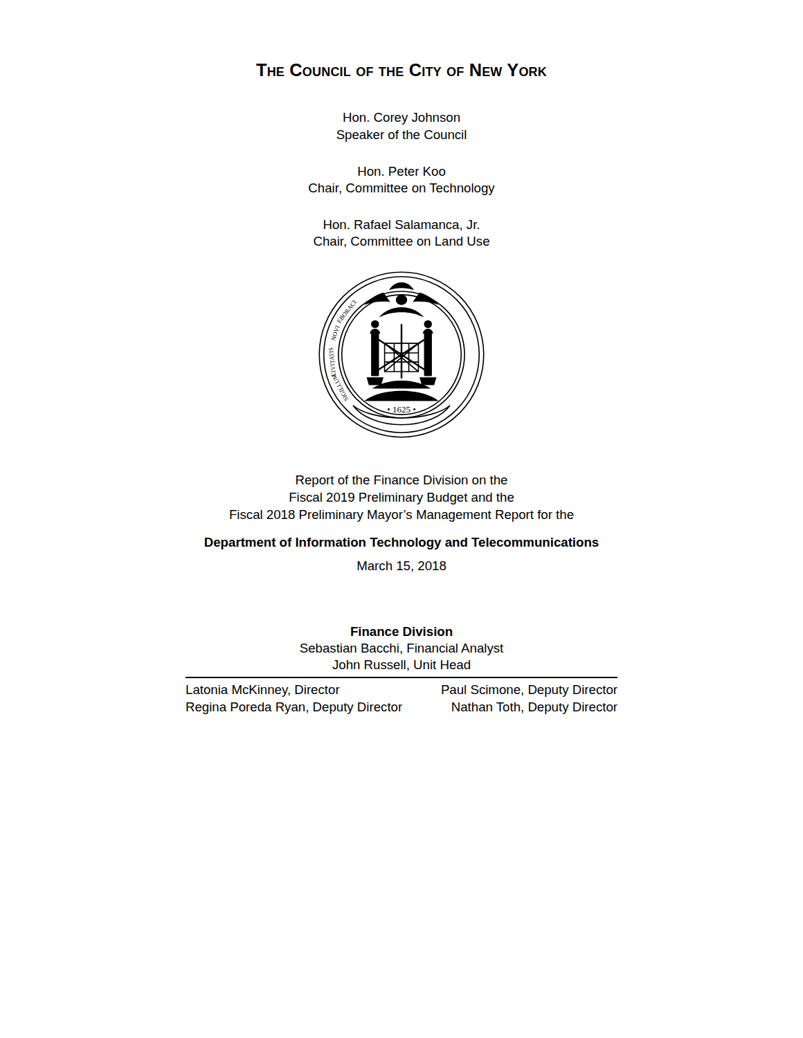The Council of the City of New York
Hon. Corey Johnson
Speaker of the Council
Hon. Peter Koo
Chair, Committee on Technology
Hon. Rafael Salamanca, Jr.
Chair, Committee on Land Use
Report of the Finance Division on the
Fiscal 2019 Preliminary Budget and the
Fiscal 2018 Preliminary Mayor’s Management Report for the
Department of Information Technology and Telecommunications
March 15, 2018
Finance Division
Sebastian Bacchi, Financial Analyst
John Russell, Unit Head
| Latonia McKinney, Director | Paul Scimone, Deputy Director |
| Regina Poreda Ryan, Deputy Director | Nathan Toth, Deputy Director |